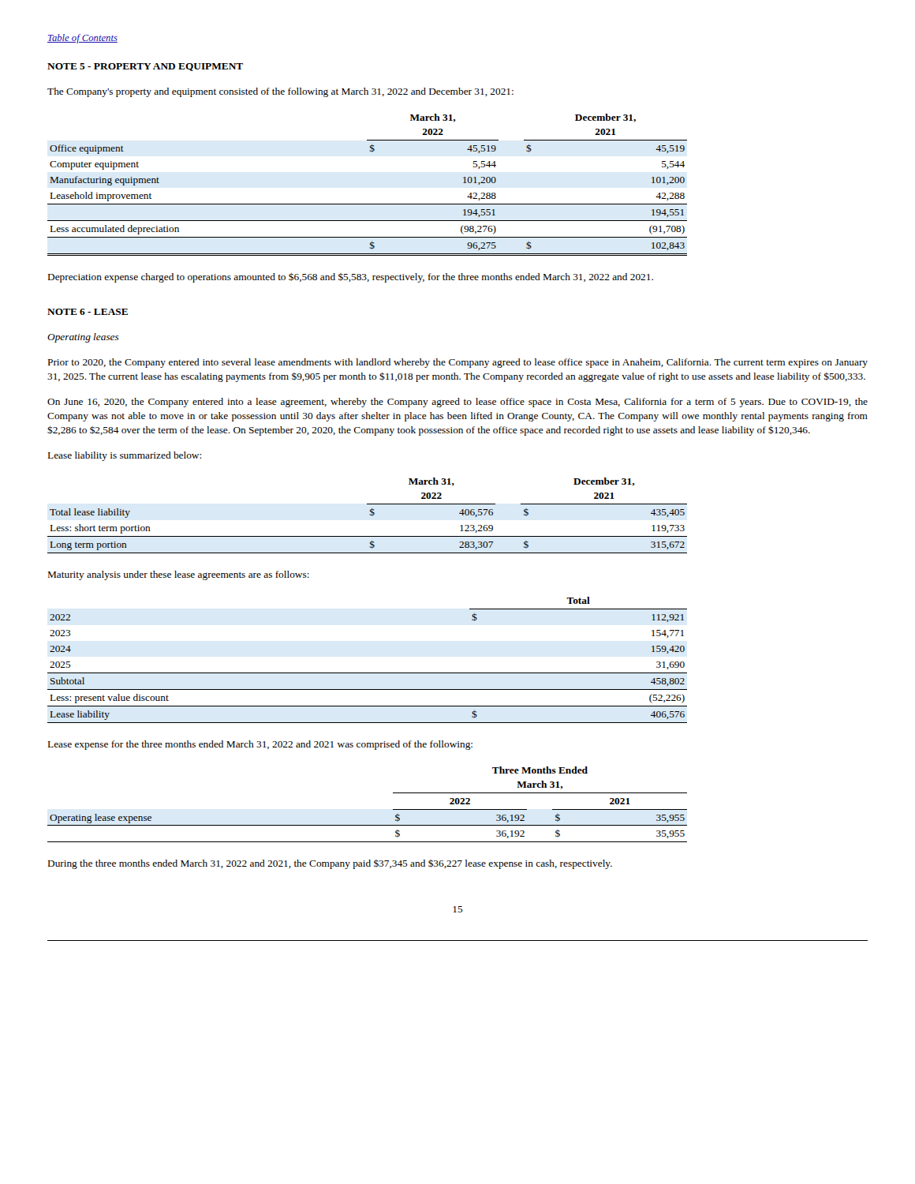Table of Contents
NOTE 5 - PROPERTY AND EQUIPMENT
The Company's property and equipment consisted of the following at March 31, 2022 and December 31, 2021:
| | | March 31, 2022 | | December 31, 2021 |
| Office equipment | | $ | 45,519 | | $ | 45,519 |
| Computer equipment | | | 5,544 | | | 5,544 |
| Manufacturing equipment | | | 101,200 | | | 101,200 |
| Leasehold improvement | | | 42,288 | | | 42,288 |
| | | | 194,551 | | | 194,551 |
| Less accumulated depreciation | | | (98,276) | | | (91,708) |
| | | $ | 96,275 | | $ | 102,843 |
Depreciation expense charged to operations amounted to $6,568 and $5,583, respectively, for the three months ended March 31, 2022 and 2021.
NOTE 6 - LEASE
Operating leases
Prior to 2020, the Company entered into several lease amendments with landlord whereby the Company agreed to lease office space in Anaheim, California. The current term expires on January 31, 2025. The current lease has escalating payments from $9,905 per month to $11,018 per month. The Company recorded an aggregate value of right to use assets and lease liability of $500,333.
On June 16, 2020, the Company entered into a lease agreement, whereby the Company agreed to lease office space in Costa Mesa, California for a term of 5 years. Due to COVID-19, the Company was not able to move in or take possession until 30 days after shelter in place has been lifted in Orange County, CA. The Company will owe monthly rental payments ranging from $2,286 to $2,584 over the term of the lease. On September 20, 2020, the Company took possession of the office space and recorded right to use assets and lease liability of $120,346.
Lease liability is summarized below:
| | | March 31, 2022 | | December 31, 2021 |
| Total lease liability | | $ | 406,576 | | $ | 435,405 |
| Less: short term portion | | | 123,269 | | | 119,733 |
| Long term portion | | $ | 283,307 | | $ | 315,672 |
Maturity analysis under these lease agreements are as follows:
| | | Total |
| 2022 | | $ | 112,921 |
| 2023 | | | 154,771 |
| 2024 | | | 159,420 |
| 2025 | | | 31,690 |
| Subtotal | | | 458,802 |
| Less: present value discount | | | (52,226) |
| Lease liability | | $ | 406,576 |
Lease expense for the three months ended March 31, 2022 and 2021 was comprised of the following:
| | | Three Months Ended March 31, |
| | | 2022 | | 2021 |
| Operating lease expense | | $ | 36,192 | | $ | 35,955 |
| | | $ | 36,192 | | $ | 35,955 |
During the three months ended March 31, 2022 and 2021, the Company paid $37,345 and $36,227 lease expense in cash, respectively.
15